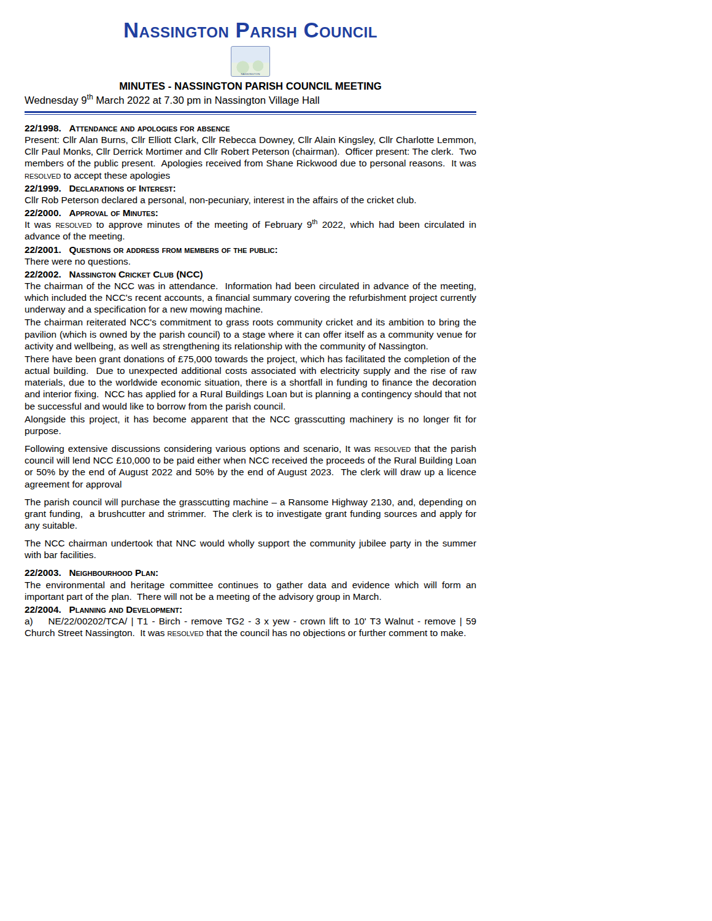Nassington Parish Council
MINUTES - NASSINGTON PARISH COUNCIL MEETING
Wednesday 9th March 2022 at 7.30 pm in Nassington Village Hall
22/1998. Attendance and apologies for absence
Present: Cllr Alan Burns, Cllr Elliott Clark, Cllr Rebecca Downey, Cllr Alain Kingsley, Cllr Charlotte Lemmon, Cllr Paul Monks, Cllr Derrick Mortimer and Cllr Robert Peterson (chairman). Officer present: The clerk. Two members of the public present. Apologies received from Shane Rickwood due to personal reasons. It was resolved to accept these apologies
22/1999. Declarations of Interest:
Cllr Rob Peterson declared a personal, non-pecuniary, interest in the affairs of the cricket club.
22/2000. Approval of Minutes:
It was resolved to approve minutes of the meeting of February 9th 2022, which had been circulated in advance of the meeting.
22/2001. Questions or address from members of the public:
There were no questions.
22/2002. Nassington Cricket Club (NCC)
The chairman of the NCC was in attendance. Information had been circulated in advance of the meeting, which included the NCC's recent accounts, a financial summary covering the refurbishment project currently underway and a specification for a new mowing machine.
The chairman reiterated NCC's commitment to grass roots community cricket and its ambition to bring the pavilion (which is owned by the parish council) to a stage where it can offer itself as a community venue for activity and wellbeing, as well as strengthening its relationship with the community of Nassington.
There have been grant donations of £75,000 towards the project, which has facilitated the completion of the actual building. Due to unexpected additional costs associated with electricity supply and the rise of raw materials, due to the worldwide economic situation, there is a shortfall in funding to finance the decoration and interior fixing. NCC has applied for a Rural Buildings Loan but is planning a contingency should that not be successful and would like to borrow from the parish council.
Alongside this project, it has become apparent that the NCC grasscutting machinery is no longer fit for purpose.
Following extensive discussions considering various options and scenario, It was resolved that the parish council will lend NCC £10,000 to be paid either when NCC received the proceeds of the Rural Building Loan or 50% by the end of August 2022 and 50% by the end of August 2023. The clerk will draw up a licence agreement for approval
The parish council will purchase the grasscutting machine – a Ransome Highway 2130, and, depending on grant funding, a brushcutter and strimmer. The clerk is to investigate grant funding sources and apply for any suitable.
The NCC chairman undertook that NNC would wholly support the community jubilee party in the summer with bar facilities.
22/2003. Neighbourhood Plan:
The environmental and heritage committee continues to gather data and evidence which will form an important part of the plan. There will not be a meeting of the advisory group in March.
22/2004. Planning and Development:
a) NE/22/00202/TCA/ | T1 - Birch - remove TG2 - 3 x yew - crown lift to 10' T3 Walnut - remove | 59 Church Street Nassington. It was resolved that the council has no objections or further comment to make.